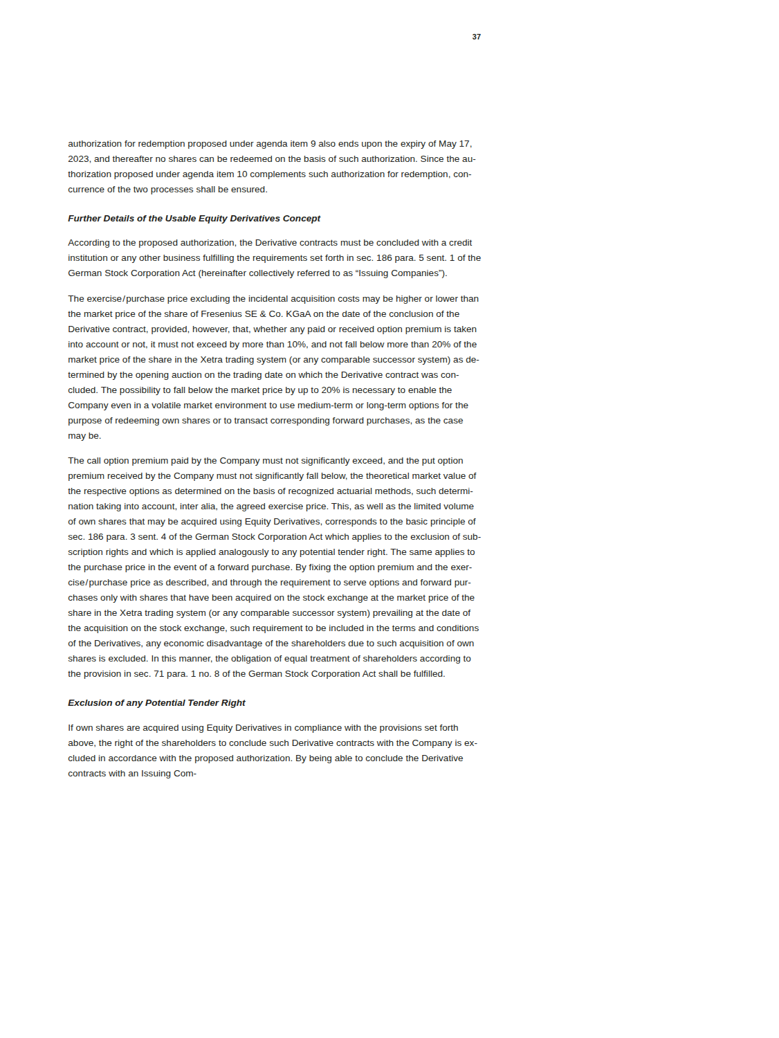37
authorization for redemption proposed under agenda item 9 also ends upon the expiry of May 17, 2023, and thereafter no shares can be redeemed on the basis of such authorization. Since the authorization proposed under agenda item 10 complements such authorization for redemption, concurrence of the two processes shall be ensured.
Further Details of the Usable Equity Derivatives Concept
According to the proposed authorization, the Derivative contracts must be concluded with a credit institution or any other business fulfilling the requirements set forth in sec. 186 para. 5 sent. 1 of the German Stock Corporation Act (hereinafter collectively referred to as “Issuing Companies”).
The exercise / purchase price excluding the incidental acquisition costs may be higher or lower than the market price of the share of Fresenius SE & Co. KGaA on the date of the conclusion of the Derivative contract, provided, however, that, whether any paid or received option premium is taken into account or not, it must not exceed by more than 10%, and not fall below more than 20% of the market price of the share in the Xetra trading system (or any comparable successor system) as determined by the opening auction on the trading date on which the Derivative contract was concluded. The possibility to fall below the market price by up to 20% is necessary to enable the Company even in a volatile market environment to use medium-term or long-term options for the purpose of redeeming own shares or to transact corresponding forward purchases, as the case may be.
The call option premium paid by the Company must not significantly exceed, and the put option premium received by the Company must not significantly fall below, the theoretical market value of the respective options as determined on the basis of recognized actuarial methods, such determination taking into account, inter alia, the agreed exercise price. This, as well as the limited volume of own shares that may be acquired using Equity Derivatives, corresponds to the basic principle of sec. 186 para. 3 sent. 4 of the German Stock Corporation Act which applies to the exclusion of subscription rights and which is applied analogously to any potential tender right. The same applies to the purchase price in the event of a forward purchase. By fixing the option premium and the exercise / purchase price as described, and through the requirement to serve options and forward purchases only with shares that have been acquired on the stock exchange at the market price of the share in the Xetra trading system (or any comparable successor system) prevailing at the date of the acquisition on the stock exchange, such requirement to be included in the terms and conditions of the Derivatives, any economic disadvantage of the shareholders due to such acquisition of own shares is excluded. In this manner, the obligation of equal treatment of shareholders according to the provision in sec. 71 para. 1 no. 8 of the German Stock Corporation Act shall be fulfilled.
Exclusion of any Potential Tender Right
If own shares are acquired using Equity Derivatives in compliance with the provisions set forth above, the right of the shareholders to conclude such Derivative contracts with the Company is excluded in accordance with the proposed authorization. By being able to conclude the Derivative contracts with an Issuing Com-